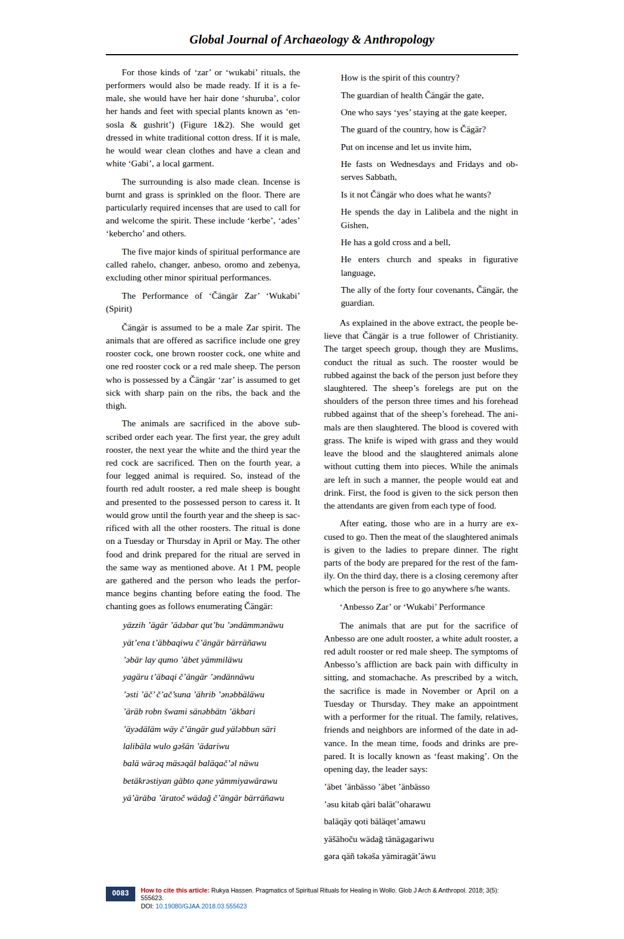Global Journal of Archaeology & Anthropology
For those kinds of ‘zar’ or ‘wukabi’ rituals, the performers would also be made ready. If it is a female, she would have her hair done ‘shuruba’, color her hands and feet with special plants known as ‘ensosla & gushrit’) (Figure 1&2). She would get dressed in white traditional cotton dress. If it is male, he would wear clean clothes and have a clean and white ‘Gabi’, a local garment.
The surrounding is also made clean. Incense is burnt and grass is sprinkled on the floor. There are particularly required incenses that are used to call for and welcome the spirit. These include ‘kerbe’, ‘ades’ ‘kebercho’ and others.
The five major kinds of spiritual performance are called rahelo, changer, anbeso, oromo and zebenya, excluding other minor spiritual performances.
The Performance of ‘Čängär Zar’ ‘Wukabi’ (Spirit)
Čängär is assumed to be a male Zar spirit. The animals that are offered as sacrifice include one grey rooster cock, one brown rooster cock, one white and one red rooster cock or a red male sheep. The person who is possessed by a Čängär ‘zar’ is assumed to get sick with sharp pain on the ribs, the back and the thigh.
The animals are sacrificed in the above subscribed order each year. The first year, the grey adult rooster, the next year the white and the third year the red cock are sacrificed. Then on the fourth year, a four legged animal is required. So, instead of the fourth red adult rooster, a red male sheep is bought and presented to the possessed person to caress it. It would grow until the fourth year and the sheep is sacrificed with all the other roosters. The ritual is done on a Tuesday or Thursday in April or May. The other food and drink prepared for the ritual are served in the same way as mentioned above. At 1 PM, people are gathered and the person who leads the performance begins chanting before eating the food. The chanting goes as follows enumerating Čängär:
yäzzih ’ägär ’ädəbar qut’bu ’əndämmənäwu
yät’ena t’äbbaqiwu č’ängär bärräñawu
’əbär lay qumo ’äbet yämmiläwu
yagäru t’äbaqi č’ängär ’əndännäwu
’əsti ’äč’ č’ač’suna ’ährib ’ənəbbäläwu
’äräb robn šwami sänəbbätn ’äkbari
’äyədäläm wäy č’ängär gud yäləbbun säri
lalibäla wulo gəšän ’ädariwu
balä wärəq mäsəqäl baläqač’əl näwu
betäkrəstiyan gäbto qəne yämmiyawärawu
yä’äräba ’äratoč wädağ č’ängär bärräñawu
How is the spirit of this country?
The guardian of health Čängär the gate,
One who says ‘yes’ staying at the gate keeper,
The guard of the country, how is Čägär?
Put on incense and let us invite him,
He fasts on Wednesdays and Fridays and observes Sabbath,
Is it not Čängär who does what he wants?
He spends the day in Lalibela and the night in Gishen,
He has a gold cross and a bell,
He enters church and speaks in figurative language,
The ally of the forty four covenants, Čängär, the guardian.
As explained in the above extract, the people believe that Čängär is a true follower of Christianity. The target speech group, though they are Muslims, conduct the ritual as such. The rooster would be rubbed against the back of the person just before they slaughtered. The sheep’s forelegs are put on the shoulders of the person three times and his forehead rubbed against that of the sheep’s forehead. The animals are then slaughtered. The blood is covered with grass. The knife is wiped with grass and they would leave the blood and the slaughtered animals alone without cutting them into pieces. While the animals are left in such a manner, the people would eat and drink. First, the food is given to the sick person then the attendants are given from each type of food.
After eating, those who are in a hurry are excused to go. Then the meat of the slaughtered animals is given to the ladies to prepare dinner. The right parts of the body are prepared for the rest of the family. On the third day, there is a closing ceremony after which the person is free to go anywhere s/he wants.
‘Anbesso Zar’ or ‘Wukabi’ Performance
The animals that are put for the sacrifice of Anbesso are one adult rooster, a white adult rooster, a red adult rooster or red male sheep. The symptoms of Anbesso’s affliction are back pain with difficulty in sitting, and stomachache. As prescribed by a witch, the sacrifice is made in November or April on a Tuesday or Thursday. They make an appointment with a performer for the ritual. The family, relatives, friends and neighbors are informed of the date in advance. In the mean time, foods and drinks are prepared. It is locally known as ‘feast making’. On the opening day, the leader says:
’äbet ’änbässo ’äbet ’änbässo
’əsu kitab qäri baläť’oharawu
baläqäy qoti bäläqet’amawu
yäšähoču wädağ tänägagariwu
gəra qäñ təkəša yämiragät’äwu
0083
How to cite this article: Rukya Hassen. Pragmatics of Spiritual Rituals for Healing in Wollo. Glob J Arch & Anthropol. 2018; 3(5): 555623.
DOI: 10.19080/GJAA.2018.03.555623